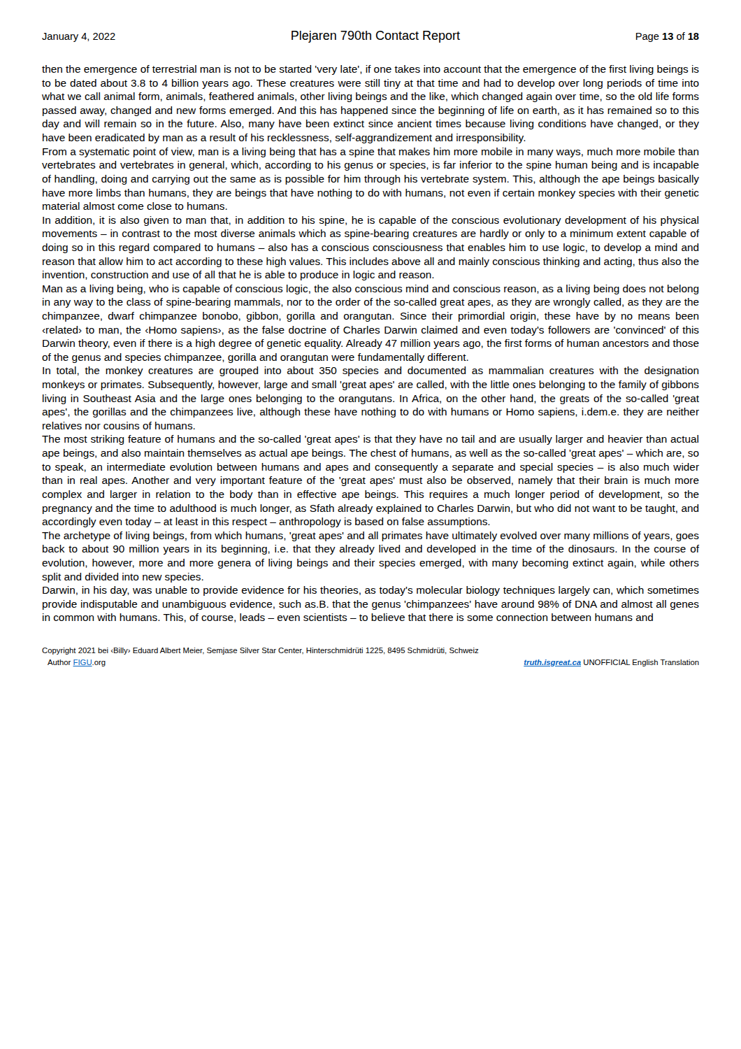January 4, 2022
Plejaren 790th Contact Report
Page 13 of 18
then the emergence of terrestrial man is not to be started 'very late', if one takes into account that the emergence of the first living beings is to be dated about 3.8 to 4 billion years ago. These creatures were still tiny at that time and had to develop over long periods of time into what we call animal form, animals, feathered animals, other living beings and the like, which changed again over time, so the old life forms passed away, changed and new forms emerged. And this has happened since the beginning of life on earth, as it has remained so to this day and will remain so in the future. Also, many have been extinct since ancient times because living conditions have changed, or they have been eradicated by man as a result of his recklessness, self-aggrandizement and irresponsibility.
From a systematic point of view, man is a living being that has a spine that makes him more mobile in many ways, much more mobile than vertebrates and vertebrates in general, which, according to his genus or species, is far inferior to the spine human being and is incapable of handling, doing and carrying out the same as is possible for him through his vertebrate system. This, although the ape beings basically have more limbs than humans, they are beings that have nothing to do with humans, not even if certain monkey species with their genetic material almost come close to humans.
In addition, it is also given to man that, in addition to his spine, he is capable of the conscious evolutionary development of his physical movements – in contrast to the most diverse animals which as spine-bearing creatures are hardly or only to a minimum extent capable of doing so in this regard compared to humans – also has a conscious consciousness that enables him to use logic, to develop a mind and reason that allow him to act according to these high values. This includes above all and mainly conscious thinking and acting, thus also the invention, construction and use of all that he is able to produce in logic and reason.
Man as a living being, who is capable of conscious logic, the also conscious mind and conscious reason, as a living being does not belong in any way to the class of spine-bearing mammals, nor to the order of the so-called great apes, as they are wrongly called, as they are the chimpanzee, dwarf chimpanzee bonobo, gibbon, gorilla and orangutan. Since their primordial origin, these have by no means been ‹related› to man, the ‹Homo sapiens›, as the false doctrine of Charles Darwin claimed and even today's followers are 'convinced' of this Darwin theory, even if there is a high degree of genetic equality. Already 47 million years ago, the first forms of human ancestors and those of the genus and species chimpanzee, gorilla and orangutan were fundamentally different.
In total, the monkey creatures are grouped into about 350 species and documented as mammalian creatures with the designation monkeys or primates. Subsequently, however, large and small 'great apes' are called, with the little ones belonging to the family of gibbons living in Southeast Asia and the large ones belonging to the orangutans. In Africa, on the other hand, the greats of the so-called 'great apes', the gorillas and the chimpanzees live, although these have nothing to do with humans or Homo sapiens, i.dem.e. they are neither relatives nor cousins of humans.
The most striking feature of humans and the so-called 'great apes' is that they have no tail and are usually larger and heavier than actual ape beings, and also maintain themselves as actual ape beings. The chest of humans, as well as the so-called 'great apes' – which are, so to speak, an intermediate evolution between humans and apes and consequently a separate and special species – is also much wider than in real apes. Another and very important feature of the 'great apes' must also be observed, namely that their brain is much more complex and larger in relation to the body than in effective ape beings. This requires a much longer period of development, so the pregnancy and the time to adulthood is much longer, as Sfath already explained to Charles Darwin, but who did not want to be taught, and accordingly even today – at least in this respect – anthropology is based on false assumptions.
The archetype of living beings, from which humans, 'great apes' and all primates have ultimately evolved over many millions of years, goes back to about 90 million years in its beginning, i.e. that they already lived and developed in the time of the dinosaurs. In the course of evolution, however, more and more genera of living beings and their species emerged, with many becoming extinct again, while others split and divided into new species.
Darwin, in his day, was unable to provide evidence for his theories, as today's molecular biology techniques largely can, which sometimes provide indisputable and unambiguous evidence, such as.B. that the genus 'chimpanzees' have around 98% of DNA and almost all genes in common with humans. This, of course, leads – even scientists – to believe that there is some connection between humans and
Copyright 2021 bei ‹Billy› Eduard Albert Meier, Semjase Silver Star Center, Hinterschmidrüti 1225, 8495 Schmidrüti, Schweiz
Author FIGU.org truth.isgreat.ca UNOFFICIAL English Translation